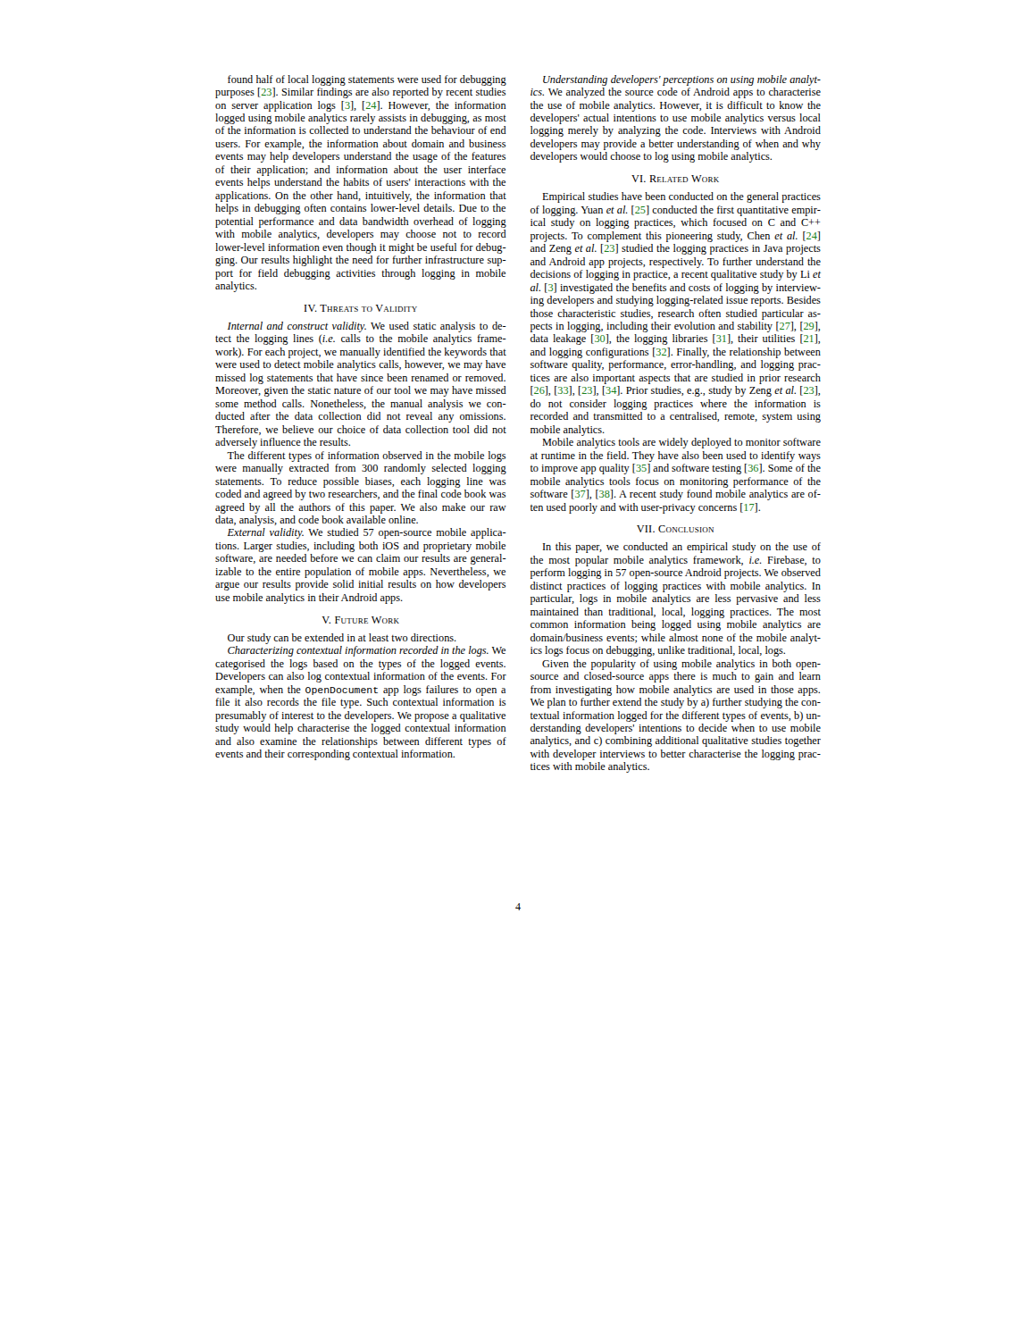found half of local logging statements were used for debugging purposes [23]. Similar findings are also reported by recent studies on server application logs [3], [24]. However, the information logged using mobile analytics rarely assists in debugging, as most of the information is collected to understand the behaviour of end users. For example, the information about domain and business events may help developers understand the usage of the features of their application; and information about the user interface events helps understand the habits of users' interactions with the applications. On the other hand, intuitively, the information that helps in debugging often contains lower-level details. Due to the potential performance and data bandwidth overhead of logging with mobile analytics, developers may choose not to record lower-level information even though it might be useful for debugging. Our results highlight the need for further infrastructure support for field debugging activities through logging in mobile analytics.
IV. Threats to Validity
Internal and construct validity. We used static analysis to detect the logging lines (i.e. calls to the mobile analytics framework). For each project, we manually identified the keywords that were used to detect mobile analytics calls, however, we may have missed log statements that have since been renamed or removed. Moreover, given the static nature of our tool we may have missed some method calls. Nonetheless, the manual analysis we conducted after the data collection did not reveal any omissions. Therefore, we believe our choice of data collection tool did not adversely influence the results.
The different types of information observed in the mobile logs were manually extracted from 300 randomly selected logging statements. To reduce possible biases, each logging line was coded and agreed by two researchers, and the final code book was agreed by all the authors of this paper. We also make our raw data, analysis, and code book available online.
External validity. We studied 57 open-source mobile applications. Larger studies, including both iOS and proprietary mobile software, are needed before we can claim our results are generalizable to the entire population of mobile apps. Nevertheless, we argue our results provide solid initial results on how developers use mobile analytics in their Android apps.
V. Future Work
Our study can be extended in at least two directions.
Characterizing contextual information recorded in the logs. We categorised the logs based on the types of the logged events. Developers can also log contextual information of the events. For example, when the OpenDocument app logs failures to open a file it also records the file type. Such contextual information is presumably of interest to the developers. We propose a qualitative study would help characterise the logged contextual information and also examine the relationships between different types of events and their corresponding contextual information.
Understanding developers' perceptions on using mobile analytics. We analyzed the source code of Android apps to characterise the use of mobile analytics. However, it is difficult to know the developers' actual intentions to use mobile analytics versus local logging merely by analyzing the code. Interviews with Android developers may provide a better understanding of when and why developers would choose to log using mobile analytics.
VI. Related Work
Empirical studies have been conducted on the general practices of logging. Yuan et al. [25] conducted the first quantitative empirical study on logging practices, which focused on C and C++ projects. To complement this pioneering study, Chen et al. [24] and Zeng et al. [23] studied the logging practices in Java projects and Android app projects, respectively. To further understand the decisions of logging in practice, a recent qualitative study by Li et al. [3] investigated the benefits and costs of logging by interviewing developers and studying logging-related issue reports. Besides those characteristic studies, research often studied particular aspects in logging, including their evolution and stability [27], [29], data leakage [30], the logging libraries [31], their utilities [21], and logging configurations [32]. Finally, the relationship between software quality, performance, error-handling, and logging practices are also important aspects that are studied in prior research [26], [33], [23], [34]. Prior studies, e.g., study by Zeng et al. [23], do not consider logging practices where the information is recorded and transmitted to a centralised, remote, system using mobile analytics.
Mobile analytics tools are widely deployed to monitor software at runtime in the field. They have also been used to identify ways to improve app quality [35] and software testing [36]. Some of the mobile analytics tools focus on monitoring performance of the software [37], [38]. A recent study found mobile analytics are often used poorly and with user-privacy concerns [17].
VII. Conclusion
In this paper, we conducted an empirical study on the use of the most popular mobile analytics framework, i.e. Firebase, to perform logging in 57 open-source Android projects. We observed distinct practices of logging practices with mobile analytics. In particular, logs in mobile analytics are less pervasive and less maintained than traditional, local, logging practices. The most common information being logged using mobile analytics are domain/business events; while almost none of the mobile analytics logs focus on debugging, unlike traditional, local, logs.
Given the popularity of using mobile analytics in both open-source and closed-source apps there is much to gain and learn from investigating how mobile analytics are used in those apps. We plan to further extend the study by a) further studying the contextual information logged for the different types of events, b) understanding developers' intentions to decide when to use mobile analytics, and c) combining additional qualitative studies together with developer interviews to better characterise the logging practices with mobile analytics.
4